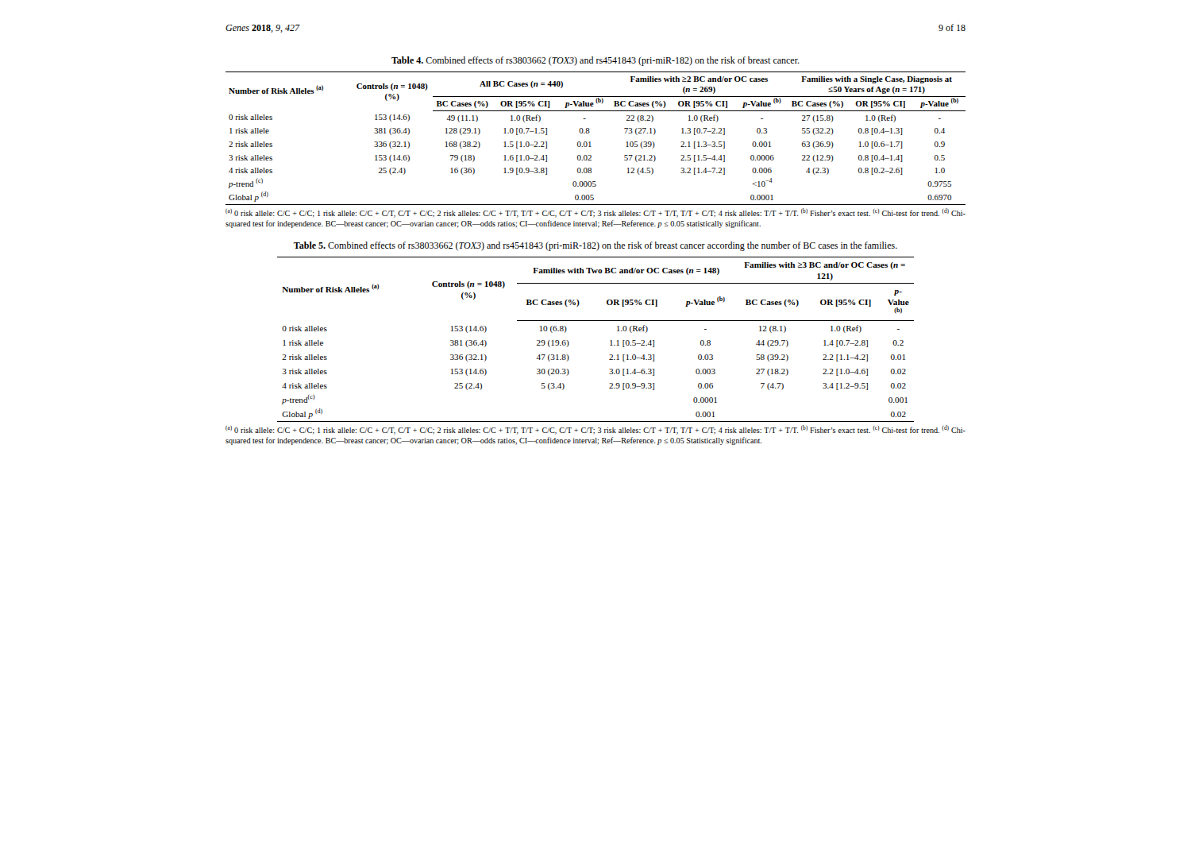Genes 2018, 9, 427
9 of 18
Table 4. Combined effects of rs3803662 (TOX3) and rs4541843 (pri-miR-182) on the risk of breast cancer.
| Number of Risk Alleles (a) | Controls ( n = 1048) (%) | All BC Cases ( n = 440) | Families with ≥2 BC and/or OC cases ( n = 269) | Families with a Single Case, Diagnosis at ≤50 Years of Age ( n = 171) |
| --- | --- | --- | --- | --- |
| BC Cases (%) | OR [95% CI] | p -Value (b) | BC Cases (%) | OR [95% CI] | p -Value (b) | BC Cases (%) | OR [95% CI] | p -Value (b) |
| 0 risk alleles | 153 (14.6) | 49 (11.1) | 1.0 (Ref) | - | 22 (8.2) | 1.0 (Ref) | - | 27 (15.8) | 1.0 (Ref) | - |
| 1 risk allele | 381 (36.4) | 128 (29.1) | 1.0 [0.7–1.5] | 0.8 | 73 (27.1) | 1.3 [0.7–2.2] | 0.3 | 55 (32.2) | 0.8 [0.4–1.3] | 0.4 |
| 2 risk alleles | 336 (32.1) | 168 (38.2) | 1.5 [1.0–2.2] | 0.01 | 105 (39) | 2.1 [1.3–3.5] | 0.001 | 63 (36.9) | 1.0 [0.6–1.7] | 0.9 |
| 3 risk alleles | 153 (14.6) | 79 (18) | 1.6 [1.0–2.4] | 0.02 | 57 (21.2) | 2.5 [1.5–4.4] | 0.0006 | 22 (12.9) | 0.8 [0.4–1.4] | 0.5 |
| 4 risk alleles | 25 (2.4) | 16 (36) | 1.9 [0.9–3.8] | 0.08 | 12 (4.5) | 3.2 [1.4–7.2] | 0.006 | 4 (2.3) | 0.8 [0.2–2.6] | 1.0 |
| p -trend (c) | | | | 0.0005 | | | <10 −4 | | | 0.9755 |
| Global p (d) | | | | 0.005 | | | 0.0001 | | | 0.6970 |
(a) 0 risk allele: C/C + C/C; 1 risk allele: C/C + C/T, C/T + C/C; 2 risk alleles: C/C + T/T, T/T + C/C, C/T + C/T; 3 risk alleles: C/T + T/T, T/T + C/T; 4 risk alleles: T/T + T/T. (b) Fisher’s exact test. (c) Chi-test for trend. (d) Chi-squared test for independence. BC—breast cancer; OC—ovarian cancer; OR—odds ratios; CI—confidence interval; Ref—Reference. p ≤ 0.05 statistically significant.
Table 5. Combined effects of rs38033662 (TOX3) and rs4541843 (pri-miR-182) on the risk of breast cancer according the number of BC cases in the families.
| Number of Risk Alleles (a) | Controls ( n = 1048) (%) | Families with Two BC and/or OC Cases ( n = 148) | Families with ≥3 BC and/or OC Cases ( n = 121) |
| --- | --- | --- | --- |
| BC Cases (%) | OR [95% CI] | p -Value (b) | BC Cases (%) | OR [95% CI] | p -Value (b) |
| 0 risk alleles | 153 (14.6) | 10 (6.8) | 1.0 (Ref) | - | 12 (8.1) | 1.0 (Ref) | - |
| 1 risk allele | 381 (36.4) | 29 (19.6) | 1.1 [0.5–2.4] | 0.8 | 44 (29.7) | 1.4 [0.7–2.8] | 0.2 |
| 2 risk alleles | 336 (32.1) | 47 (31.8) | 2.1 [1.0–4.3] | 0.03 | 58 (39.2) | 2.2 [1.1–4.2] | 0.01 |
| 3 risk alleles | 153 (14.6) | 30 (20.3) | 3.0 [1.4–6.3] | 0.003 | 27 (18.2) | 2.2 [1.0–4.6] | 0.02 |
| 4 risk alleles | 25 (2.4) | 5 (3.4) | 2.9 [0.9–9.3] | 0.06 | 7 (4.7) | 3.4 [1.2–9.5] | 0.02 |
| p -trend (c) | | | | 0.0001 | | | 0.001 |
| Global p (d) | | | | 0.001 | | | 0.02 |
(a) 0 risk allele: C/C + C/C; 1 risk allele: C/C + C/T, C/T + C/C; 2 risk alleles: C/C + T/T, T/T + C/C, C/T + C/T; 3 risk alleles: C/T + T/T, T/T + C/T; 4 risk alleles: T/T + T/T. (b) Fisher’s exact test. (c) Chi-test for trend. (d) Chi-squared test for independence. BC—breast cancer; OC—ovarian cancer; OR—odds ratios, CI—confidence interval; Ref—Reference. p ≤ 0.05 Statistically significant.